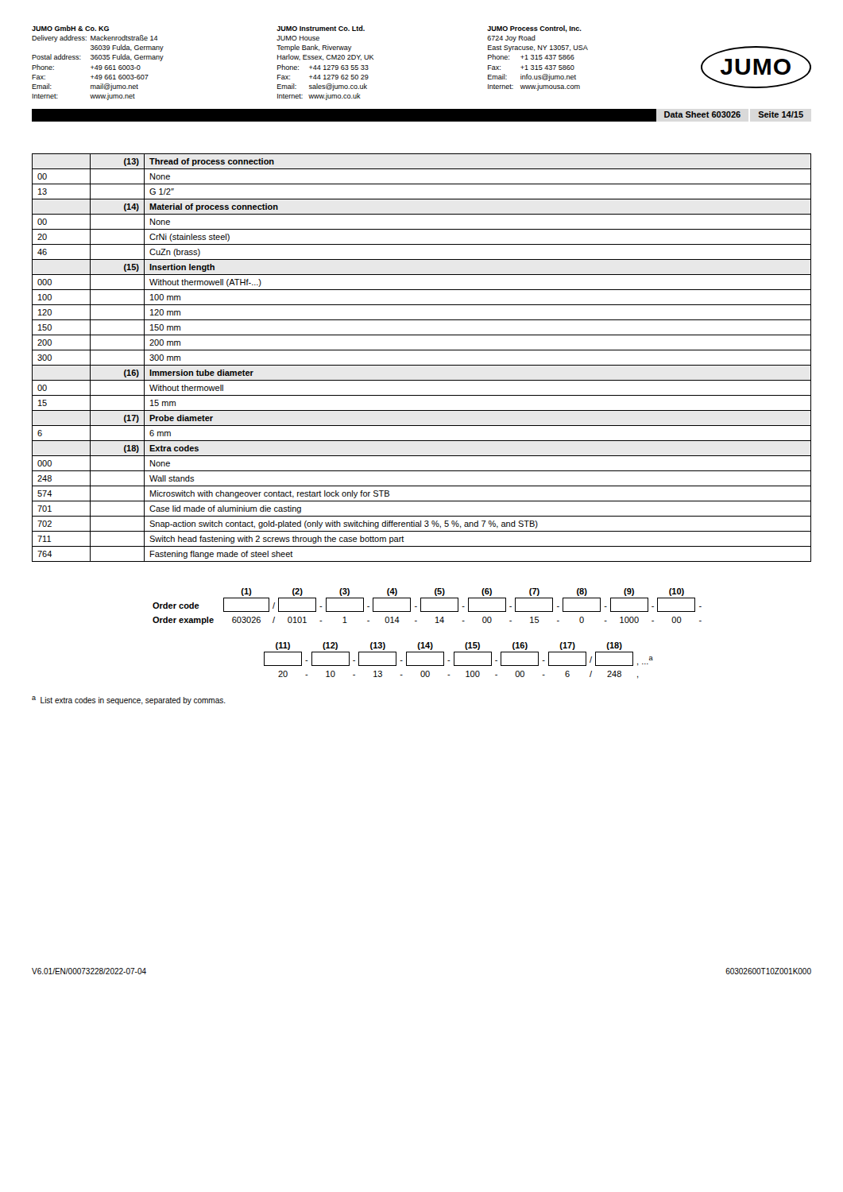| JUMO GmbH & Co. KG |
| Delivery address: | Mackenrodtstraße 14 |
| | 36039 Fulda, Germany |
| Postal address: | 36035 Fulda, Germany |
| Phone: | +49 661 6003-0 |
| Fax: | +49 661 6003-607 |
| Email: | mail@jumo.net |
| Internet: | www.jumo.net |
| JUMO Instrument Co. Ltd. |
| JUMO House |
| Temple Bank, Riverway |
| Harlow, Essex, CM20 2DY, UK |
| Phone: | +44 1279 63 55 33 |
| Fax: | +44 1279 62 50 29 |
| Email: | sales@jumo.co.uk |
| Internet: | www.jumo.co.uk |
| JUMO Process Control, Inc. |
| 6724 Joy Road |
| East Syracuse, NY 13057, USA |
| Phone: | +1 315 437 5866 |
| Fax: | +1 315 437 5860 |
| Email: | info.us@jumo.net |
| Internet: | www.jumousa.com |
JUMO
Data Sheet 603026
Seite 14/15
| | (13) | Thread of process connection |
| 00 | | None |
| 13 | | G 1/2″ |
| | (14) | Material of process connection |
| 00 | | None |
| 20 | | CrNi (stainless steel) |
| 46 | | CuZn (brass) |
| | (15) | Insertion length |
| 000 | | Without thermowell (ATHf-...) |
| 100 | | 100 mm |
| 120 | | 120 mm |
| 150 | | 150 mm |
| 200 | | 200 mm |
| 300 | | 300 mm |
| | (16) | Immersion tube diameter |
| 00 | | Without thermowell |
| 15 | | 15 mm |
| | (17) | Probe diameter |
| 6 | | 6 mm |
| | (18) | Extra codes |
| 000 | | None |
| 248 | | Wall stands |
| 574 | | Microswitch with changeover contact, restart lock only for STB |
| 701 | | Case lid made of aluminium die casting |
| 702 | | Snap-action switch contact, gold-plated (only with switching differential 3 %, 5 %, and 7 %, and STB) |
| 711 | | Switch head fastening with 2 screws through the case bottom part |
| 764 | | Fastening flange made of steel sheet |
| | (1) | | (2) | | (3) | | (4) | | (5) | | (6) | | (7) | | (8) | | (9) | | (10) | |
| Order code | | / | | - | | - | | - | | - | | - | | - | | - | | - | | - |
| Order example | 603026 | / | 0101 | - | 1 | - | 014 | - | 14 | - | 00 | - | 15 | - | 0 | - | 1000 | - | 00 | - |
| (11) | | (12) | | (13) | | (14) | | (15) | | (16) | | (17) | | (18) | |
| | - | | - | | - | | - | | - | | - | | / | | , ... a |
| 20 | - | 10 | - | 13 | - | 00 | - | 100 | - | 00 | - | 6 | / | 248 | , |
a List extra codes in sequence, separated by commas.
V6.01/EN/00073228/2022-07-04
60302600T10Z001K000